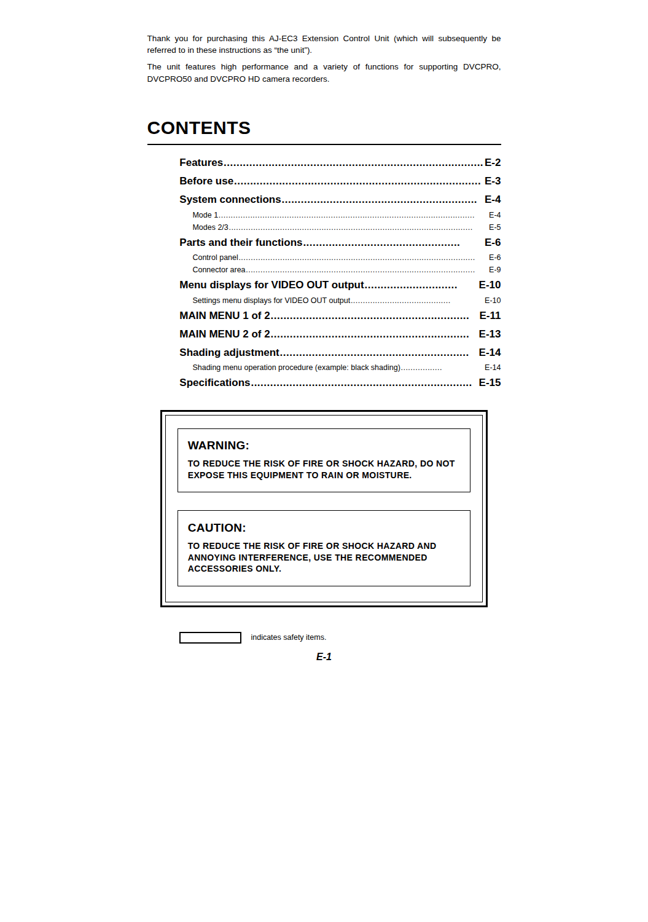Thank you for purchasing this AJ-EC3 Extension Control Unit (which will subsequently be referred to in these instructions as “the unit”).
The unit features high performance and a variety of functions for supporting DVCPRO, DVCPRO50 and DVCPRO HD camera recorders.
CONTENTS
Features ................................................................................. E-2
Before use ............................................................................. E-3
System connections ............................................................. E-4
Mode 1 ......................................................................................................... E-4
Modes 2/3 .................................................................................................... E-5
Parts and their functions ................................................. E-6
Control panel ................................................................................................. E-6
Connector area .............................................................................................. E-9
Menu displays for VIDEO OUT output ............................. E-10
Settings menu displays for VIDEO OUT output ......................................... E-10
MAIN MENU 1 of 2 .............................................................. E-11
MAIN MENU 2 of 2 .............................................................. E-13
Shading adjustment ........................................................... E-14
Shading menu operation procedure (example: black shading) ................. E-14
Specifications ..................................................................... E-15
WARNING:
TO REDUCE THE RISK OF FIRE OR SHOCK HAZARD, DO NOT EXPOSE THIS EQUIPMENT TO RAIN OR MOISTURE.
CAUTION:
TO REDUCE THE RISK OF FIRE OR SHOCK HAZARD AND ANNOYING INTERFERENCE, USE THE RECOMMENDED ACCESSORIES ONLY.
indicates safety items.
E-1